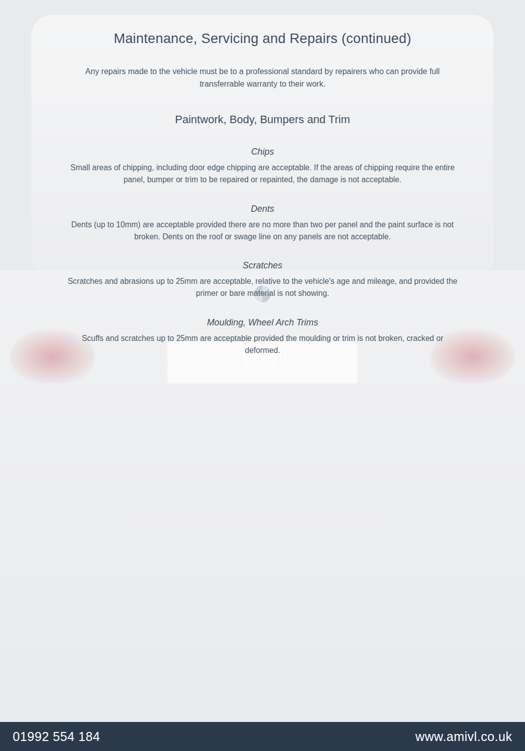AMI
Maintenance, Servicing and Repairs (continued)
Any repairs made to the vehicle must be to a professional standard by repairers who can provide full transferrable warranty to their work.
Paintwork, Body, Bumpers and Trim
Chips
Small areas of chipping, including door edge chipping are acceptable. If the areas of chipping require the entire panel, bumper or trim to be repaired or repainted, the damage is not acceptable.
Dents
Dents (up to 10mm) are acceptable provided there are no more than two per panel and the paint surface is not broken. Dents on the roof or swage line on any panels are not acceptable.
Scratches
Scratches and abrasions up to 25mm are acceptable, relative to the vehicle's age and mileage, and provided the primer or bare material is not showing.
Moulding, Wheel Arch Trims
Scuffs and scratches up to 25mm are acceptable provided the moulding or trim is not broken, cracked or deformed.
01992 554 184
www.amivl.co.uk